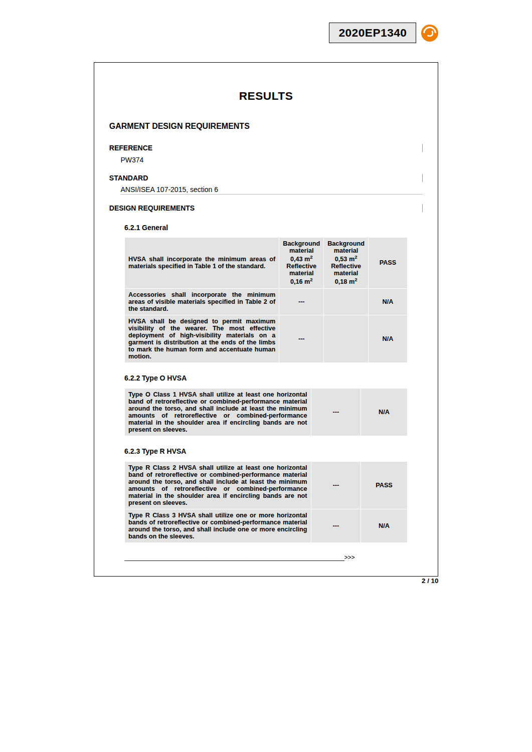2020EP1340
RESULTS
GARMENT DESIGN REQUIREMENTS
REFERENCE
PW374
STANDARD
ANSI/ISEA 107-2015, section 6
DESIGN REQUIREMENTS
6.2.1 General
| HVSA shall incorporate the minimum areas of materials specified in Table 1 of the standard. | Background material 0,43 m 2 Reflective material 0,16 m 2 | Background material 0,53 m 2 Reflective material 0,18 m 2 | PASS |
| Accessories shall incorporate the minimum areas of visible materials specified in Table 2 of the standard. | --- | | N/A |
| HVSA shall be designed to permit maximum visibility of the wearer. The most effective deployment of high-visibility materials on a garment is distribution at the ends of the limbs to mark the human form and accentuate human motion. | --- | | N/A |
6.2.2 Type O HVSA
| Type O Class 1 HVSA shall utilize at least one horizontal band of retroreflective or combined-performance material around the torso, and shall include at least the minimum amounts of retroreflective or combined-performance material in the shoulder area if encircling bands are not present on sleeves. | --- | N/A |
6.2.3 Type R HVSA
| Type R Class 2 HVSA shall utilize at least one horizontal band of retroreflective or combined-performance material around the torso, and shall include at least the minimum amounts of retroreflective or combined-performance material in the shoulder area if encircling bands are not present on sleeves. | --- | PASS |
| Type R Class 3 HVSA shall utilize one or more horizontal bands of retroreflective or combined-performance material around the torso, and shall include one or more encircling bands on the sleeves. | --- | N/A |
_______________________________________________________________________>>>
2 / 10